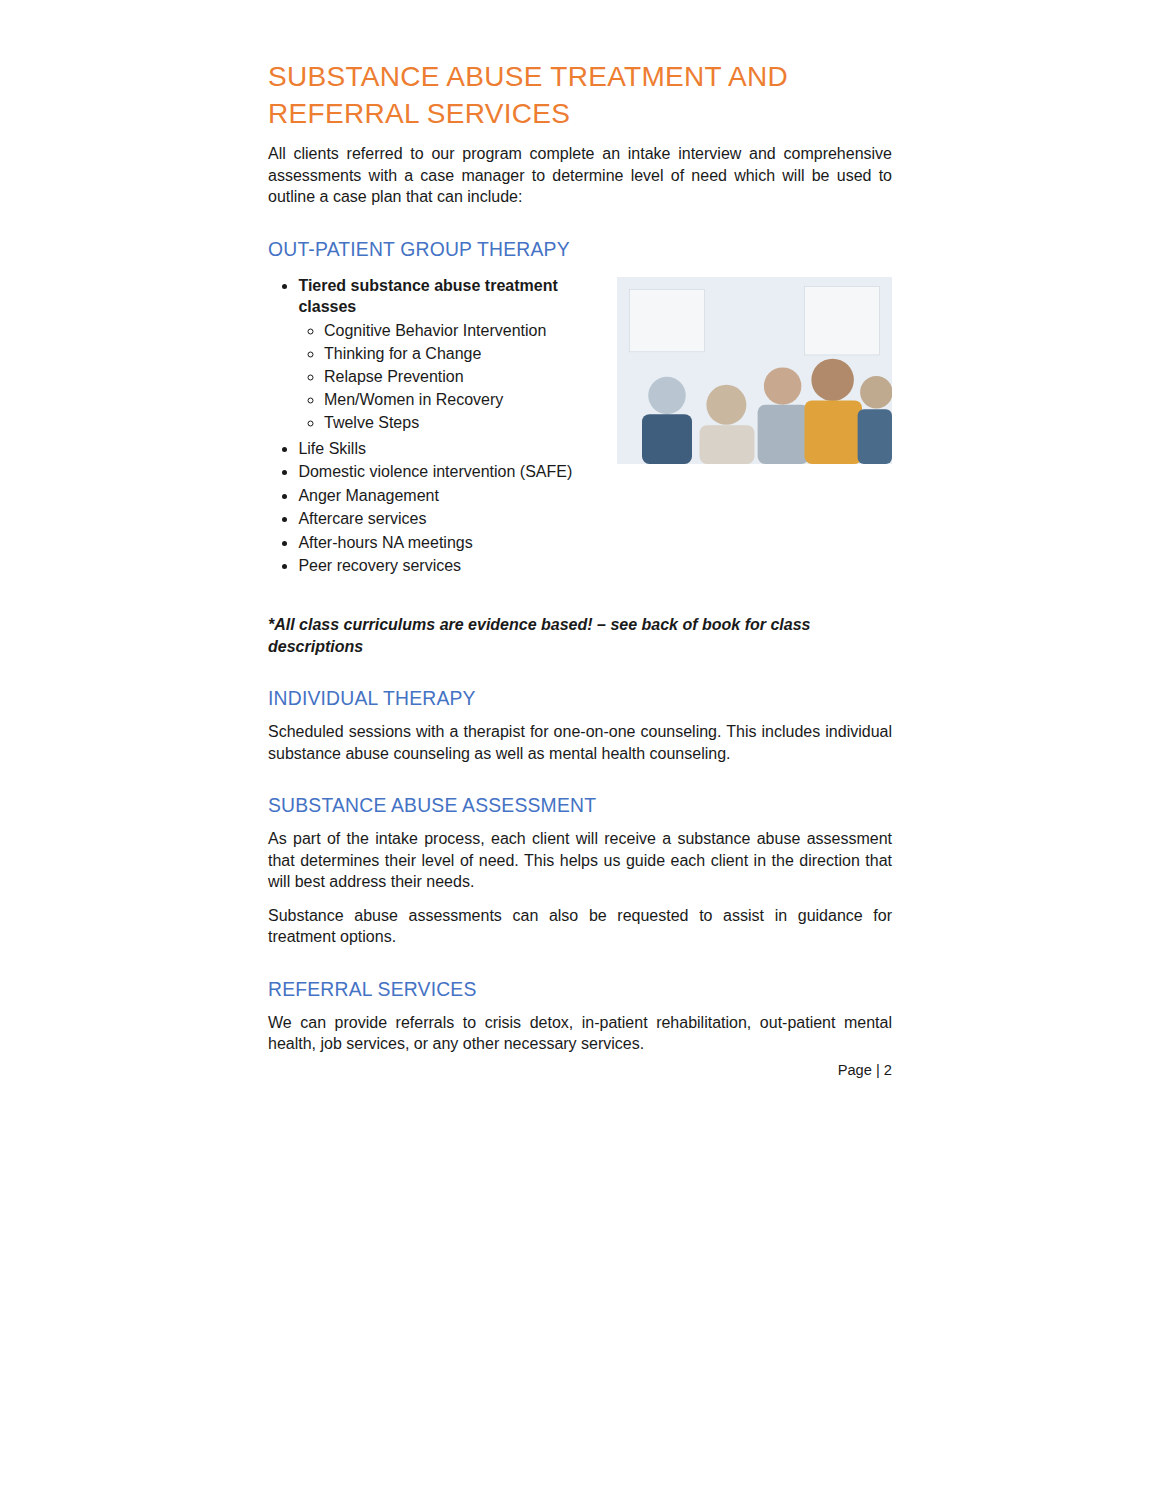Substance Abuse Treatment and Referral Services
All clients referred to our program complete an intake interview and comprehensive assessments with a case manager to determine level of need which will be used to outline a case plan that can include:
Out-Patient Group Therapy
Tiered substance abuse treatment classes
Cognitive Behavior Intervention
Thinking for a Change
Relapse Prevention
Men/Women in Recovery
Twelve Steps
Life Skills
Domestic violence intervention (SAFE)
Anger Management
Aftercare services
After-hours NA meetings
Peer recovery services
*All class curriculums are evidence based! – see back of book for class descriptions
Individual Therapy
Scheduled sessions with a therapist for one-on-one counseling. This includes individual substance abuse counseling as well as mental health counseling.
Substance Abuse Assessment
As part of the intake process, each client will receive a substance abuse assessment that determines their level of need. This helps us guide each client in the direction that will best address their needs.
Substance abuse assessments can also be requested to assist in guidance for treatment options.
Referral Services
We can provide referrals to crisis detox, in-patient rehabilitation, out-patient mental health, job services, or any other necessary services.
Page | 2